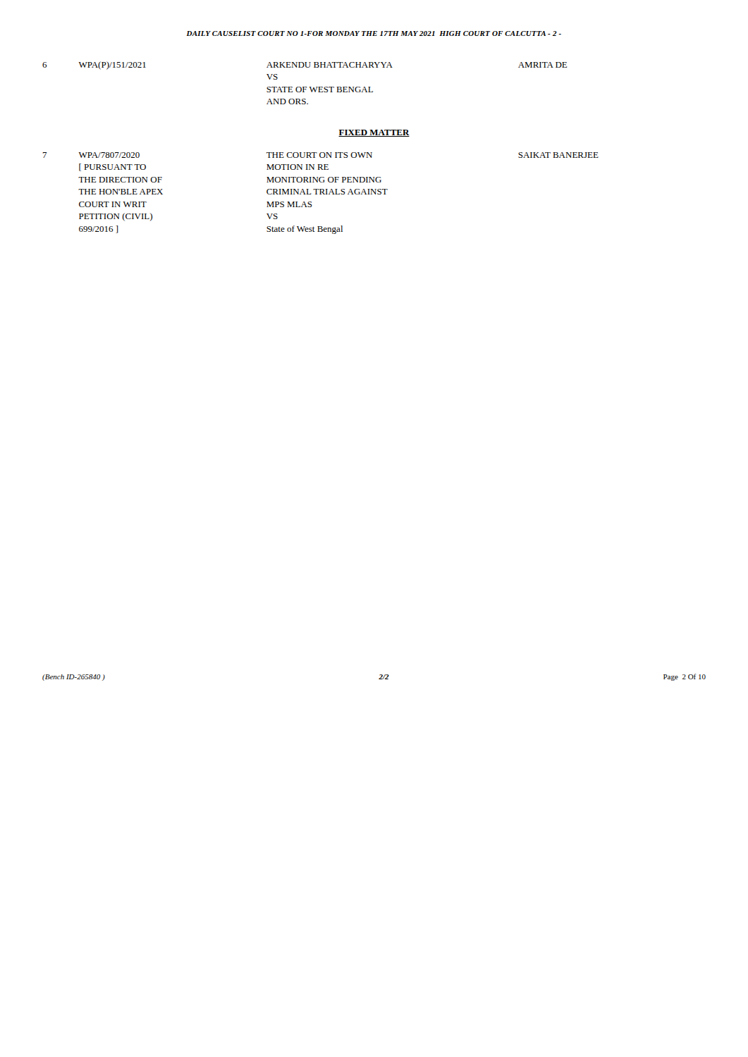DAILY CAUSELIST COURT NO 1-FOR MONDAY THE 17TH MAY 2021 HIGH COURT OF CALCUTTA - 2 -
| 6 | WPA(P)/151/2021 | ARKENDU BHATTACHARYYA VS STATE OF WEST BENGAL AND ORS. | AMRITA DE |
FIXED MATTER
| 7 | WPA/7807/2020 [ PURSUANT TO THE DIRECTION OF THE HON'BLE APEX COURT IN WRIT PETITION (CIVIL) 699/2016 ] | THE COURT ON ITS OWN MOTION IN RE MONITORING OF PENDING CRIMINAL TRIALS AGAINST MPS MLAS VS State of West Bengal | SAIKAT BANERJEE |
(Bench ID-265840 ) 2/2 Page 2 Of 10